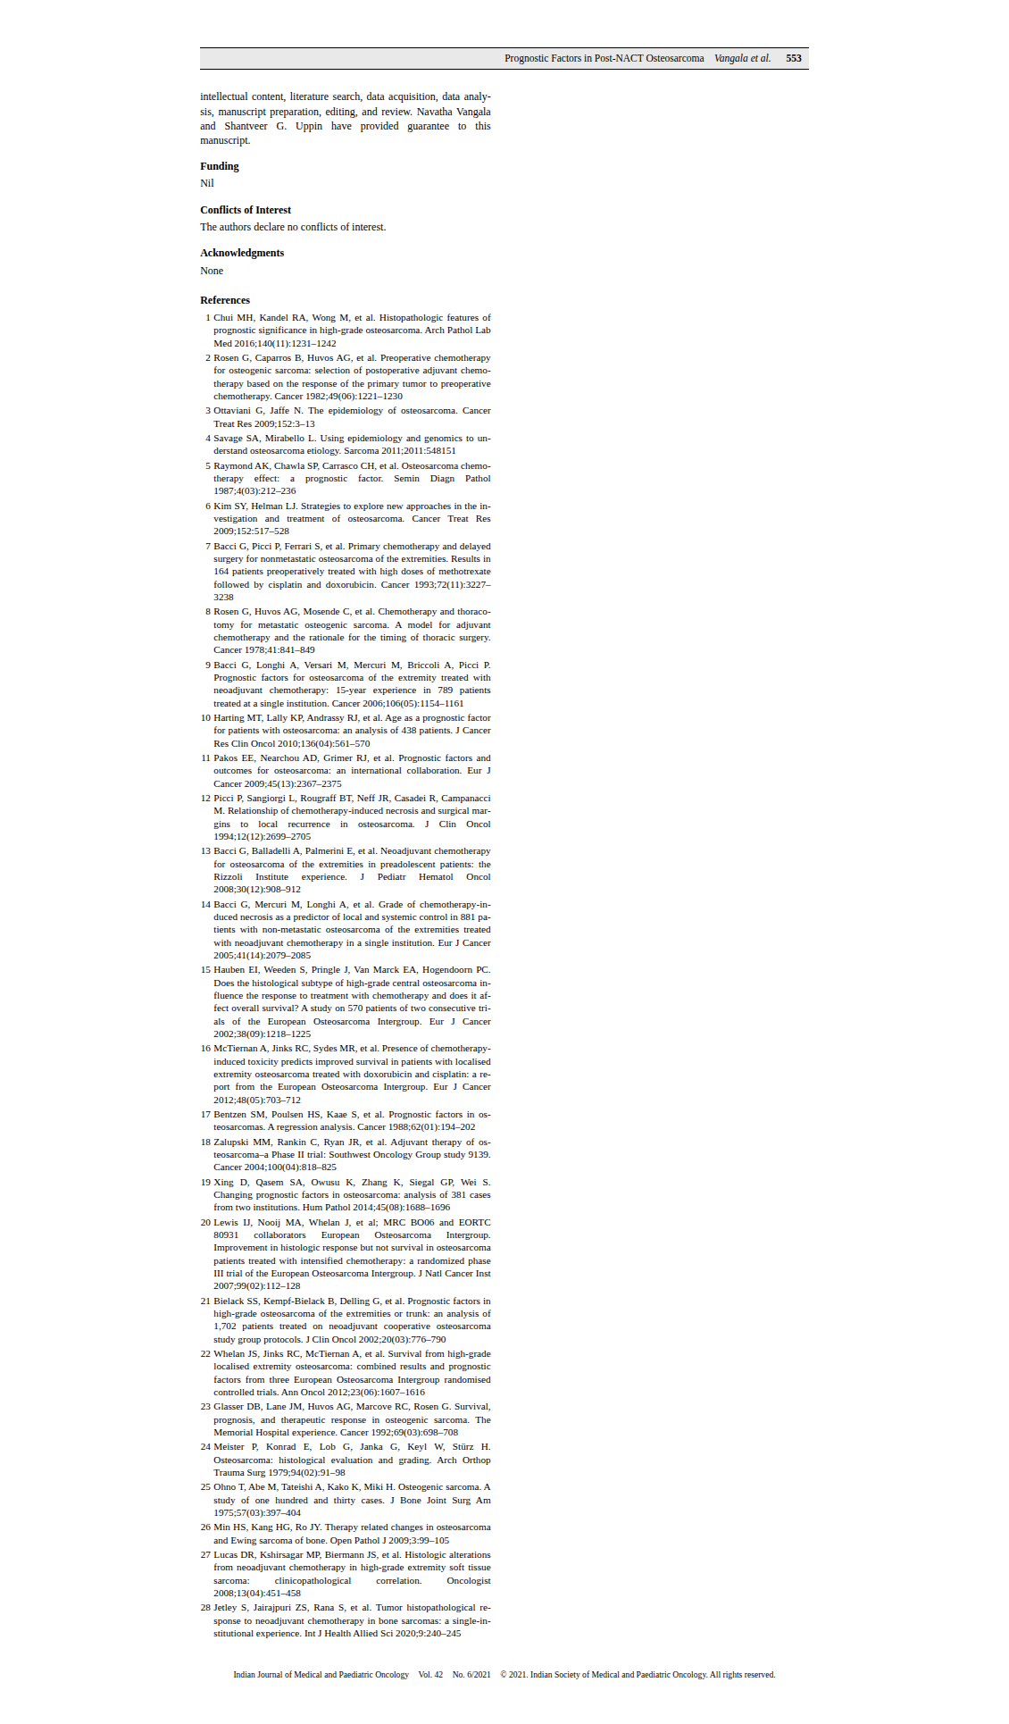Prognostic Factors in Post-NACT Osteosarcoma Vangala et al. 553
intellectual content, literature search, data acquisition, data analysis, manuscript preparation, editing, and review. Navatha Vangala and Shantveer G. Uppin have provided guarantee to this manuscript.
Funding
Nil
Conflicts of Interest
The authors declare no conflicts of interest.
Acknowledgments
None
References
Chui MH, Kandel RA, Wong M, et al. Histopathologic features of prognostic significance in high-grade osteosarcoma. Arch Pathol Lab Med 2016;140(11):1231–1242
Rosen G, Caparros B, Huvos AG, et al. Preoperative chemotherapy for osteogenic sarcoma: selection of postoperative adjuvant chemotherapy based on the response of the primary tumor to preoperative chemotherapy. Cancer 1982;49(06):1221–1230
Ottaviani G, Jaffe N. The epidemiology of osteosarcoma. Cancer Treat Res 2009;152:3–13
Savage SA, Mirabello L. Using epidemiology and genomics to understand osteosarcoma etiology. Sarcoma 2011;2011:548151
Raymond AK, Chawla SP, Carrasco CH, et al. Osteosarcoma chemotherapy effect: a prognostic factor. Semin Diagn Pathol 1987;4(03):212–236
Kim SY, Helman LJ. Strategies to explore new approaches in the investigation and treatment of osteosarcoma. Cancer Treat Res 2009;152:517–528
Bacci G, Picci P, Ferrari S, et al. Primary chemotherapy and delayed surgery for nonmetastatic osteosarcoma of the extremities. Results in 164 patients preoperatively treated with high doses of methotrexate followed by cisplatin and doxorubicin. Cancer 1993;72(11):3227–3238
Rosen G, Huvos AG, Mosende C, et al. Chemotherapy and thoracotomy for metastatic osteogenic sarcoma. A model for adjuvant chemotherapy and the rationale for the timing of thoracic surgery. Cancer 1978;41:841–849
Bacci G, Longhi A, Versari M, Mercuri M, Briccoli A, Picci P. Prognostic factors for osteosarcoma of the extremity treated with neoadjuvant chemotherapy: 15-year experience in 789 patients treated at a single institution. Cancer 2006;106(05):1154–1161
Harting MT, Lally KP, Andrassy RJ, et al. Age as a prognostic factor for patients with osteosarcoma: an analysis of 438 patients. J Cancer Res Clin Oncol 2010;136(04):561–570
Pakos EE, Nearchou AD, Grimer RJ, et al. Prognostic factors and outcomes for osteosarcoma: an international collaboration. Eur J Cancer 2009;45(13):2367–2375
Picci P, Sangiorgi L, Rougraff BT, Neff JR, Casadei R, Campanacci M. Relationship of chemotherapy-induced necrosis and surgical margins to local recurrence in osteosarcoma. J Clin Oncol 1994;12(12):2699–2705
Bacci G, Balladelli A, Palmerini E, et al. Neoadjuvant chemotherapy for osteosarcoma of the extremities in preadolescent patients: the Rizzoli Institute experience. J Pediatr Hematol Oncol 2008;30(12):908–912
Bacci G, Mercuri M, Longhi A, et al. Grade of chemotherapy-induced necrosis as a predictor of local and systemic control in 881 patients with non-metastatic osteosarcoma of the extremities treated with neoadjuvant chemotherapy in a single institution. Eur J Cancer 2005;41(14):2079–2085
Hauben EI, Weeden S, Pringle J, Van Marck EA, Hogendoorn PC. Does the histological subtype of high-grade central osteosarcoma influence the response to treatment with chemotherapy and does it affect overall survival? A study on 570 patients of two consecutive trials of the European Osteosarcoma Intergroup. Eur J Cancer 2002;38(09):1218–1225
McTiernan A, Jinks RC, Sydes MR, et al. Presence of chemotherapy-induced toxicity predicts improved survival in patients with localised extremity osteosarcoma treated with doxorubicin and cisplatin: a report from the European Osteosarcoma Intergroup. Eur J Cancer 2012;48(05):703–712
Bentzen SM, Poulsen HS, Kaae S, et al. Prognostic factors in osteosarcomas. A regression analysis. Cancer 1988;62(01):194–202
Zalupski MM, Rankin C, Ryan JR, et al. Adjuvant therapy of osteosarcoma–a Phase II trial: Southwest Oncology Group study 9139. Cancer 2004;100(04):818–825
Xing D, Qasem SA, Owusu K, Zhang K, Siegal GP, Wei S. Changing prognostic factors in osteosarcoma: analysis of 381 cases from two institutions. Hum Pathol 2014;45(08):1688–1696
Lewis IJ, Nooij MA, Whelan J, et al; MRC BO06 and EORTC 80931 collaborators European Osteosarcoma Intergroup. Improvement in histologic response but not survival in osteosarcoma patients treated with intensified chemotherapy: a randomized phase III trial of the European Osteosarcoma Intergroup. J Natl Cancer Inst 2007;99(02):112–128
Bielack SS, Kempf-Bielack B, Delling G, et al. Prognostic factors in high-grade osteosarcoma of the extremities or trunk: an analysis of 1,702 patients treated on neoadjuvant cooperative osteosarcoma study group protocols. J Clin Oncol 2002;20(03):776–790
Whelan JS, Jinks RC, McTiernan A, et al. Survival from high-grade localised extremity osteosarcoma: combined results and prognostic factors from three European Osteosarcoma Intergroup randomised controlled trials. Ann Oncol 2012;23(06):1607–1616
Glasser DB, Lane JM, Huvos AG, Marcove RC, Rosen G. Survival, prognosis, and therapeutic response in osteogenic sarcoma. The Memorial Hospital experience. Cancer 1992;69(03):698–708
Meister P, Konrad E, Lob G, Janka G, Keyl W, Stürz H. Osteosarcoma: histological evaluation and grading. Arch Orthop Trauma Surg 1979;94(02):91–98
Ohno T, Abe M, Tateishi A, Kako K, Miki H. Osteogenic sarcoma. A study of one hundred and thirty cases. J Bone Joint Surg Am 1975;57(03):397–404
Min HS, Kang HG, Ro JY. Therapy related changes in osteosarcoma and Ewing sarcoma of bone. Open Pathol J 2009;3:99–105
Lucas DR, Kshirsagar MP, Biermann JS, et al. Histologic alterations from neoadjuvant chemotherapy in high-grade extremity soft tissue sarcoma: clinicopathological correlation. Oncologist 2008;13(04):451–458
Jetley S, Jairajpuri ZS, Rana S, et al. Tumor histopathological response to neoadjuvant chemotherapy in bone sarcomas: a single-institutional experience. Int J Health Allied Sci 2020;9:240–245
Indian Journal of Medical and Paediatric Oncology Vol. 42 No. 6/2021 © 2021. Indian Society of Medical and Paediatric Oncology. All rights reserved.